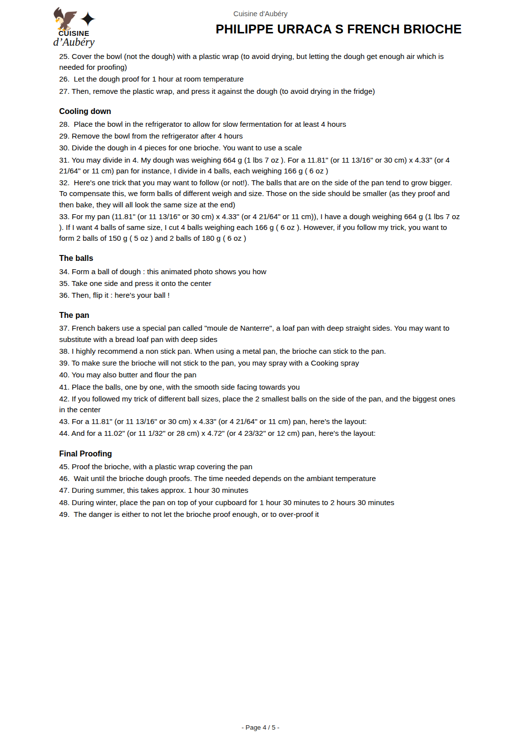🦅✦ CUISINE d’Aubéry
Cuisine d'Aubéry
PHILIPPE URRACA S FRENCH BRIOCHE
25. Cover the bowl (not the dough) with a plastic wrap (to avoid drying, but letting the dough get enough air which is needed for proofing)
26. Let the dough proof for 1 hour at room temperature
27. Then, remove the plastic wrap, and press it against the dough (to avoid drying in the fridge)
Cooling down
28. Place the bowl in the refrigerator to allow for slow fermentation for at least 4 hours
29. Remove the bowl from the refrigerator after 4 hours
30. Divide the dough in 4 pieces for one brioche. You want to use a scale
31. You may divide in 4. My dough was weighing 664 g (1 lbs 7 oz ). For a 11.81" (or 11 13/16" or 30 cm) x 4.33" (or 4 21/64" or 11 cm) pan for instance, I divide in 4 balls, each weighing 166 g ( 6 oz )
32. Here's one trick that you may want to follow (or not!). The balls that are on the side of the pan tend to grow bigger. To compensate this, we form balls of different weigh and size. Those on the side should be smaller (as they proof and then bake, they will all look the same size at the end)
33. For my pan (11.81" (or 11 13/16" or 30 cm) x 4.33" (or 4 21/64" or 11 cm)), I have a dough weighing 664 g (1 lbs 7 oz ). If I want 4 balls of same size, I cut 4 balls weighing each 166 g ( 6 oz ). However, if you follow my trick, you want to form 2 balls of 150 g ( 5 oz ) and 2 balls of 180 g ( 6 oz )
The balls
34. Form a ball of dough : this animated photo shows you how
35. Take one side and press it onto the center
36. Then, flip it : here's your ball !
The pan
37. French bakers use a special pan called "moule de Nanterre", a loaf pan with deep straight sides. You may want to substitute with a bread loaf pan with deep sides
38. I highly recommend a non stick pan. When using a metal pan, the brioche can stick to the pan.
39. To make sure the brioche will not stick to the pan, you may spray with a Cooking spray
40. You may also butter and flour the pan
41. Place the balls, one by one, with the smooth side facing towards you
42. If you followed my trick of different ball sizes, place the 2 smallest balls on the side of the pan, and the biggest ones in the center
43. For a 11.81" (or 11 13/16" or 30 cm) x 4.33" (or 4 21/64" or 11 cm) pan, here's the layout:
44. And for a 11.02" (or 11 1/32" or 28 cm) x 4.72" (or 4 23/32" or 12 cm) pan, here's the layout:
Final Proofing
45. Proof the brioche, with a plastic wrap covering the pan
46. Wait until the brioche dough proofs. The time needed depends on the ambiant temperature
47. During summer, this takes approx. 1 hour 30 minutes
48. During winter, place the pan on top of your cupboard for 1 hour 30 minutes to 2 hours 30 minutes
49. The danger is either to not let the brioche proof enough, or to over-proof it
- Page 4 / 5 -